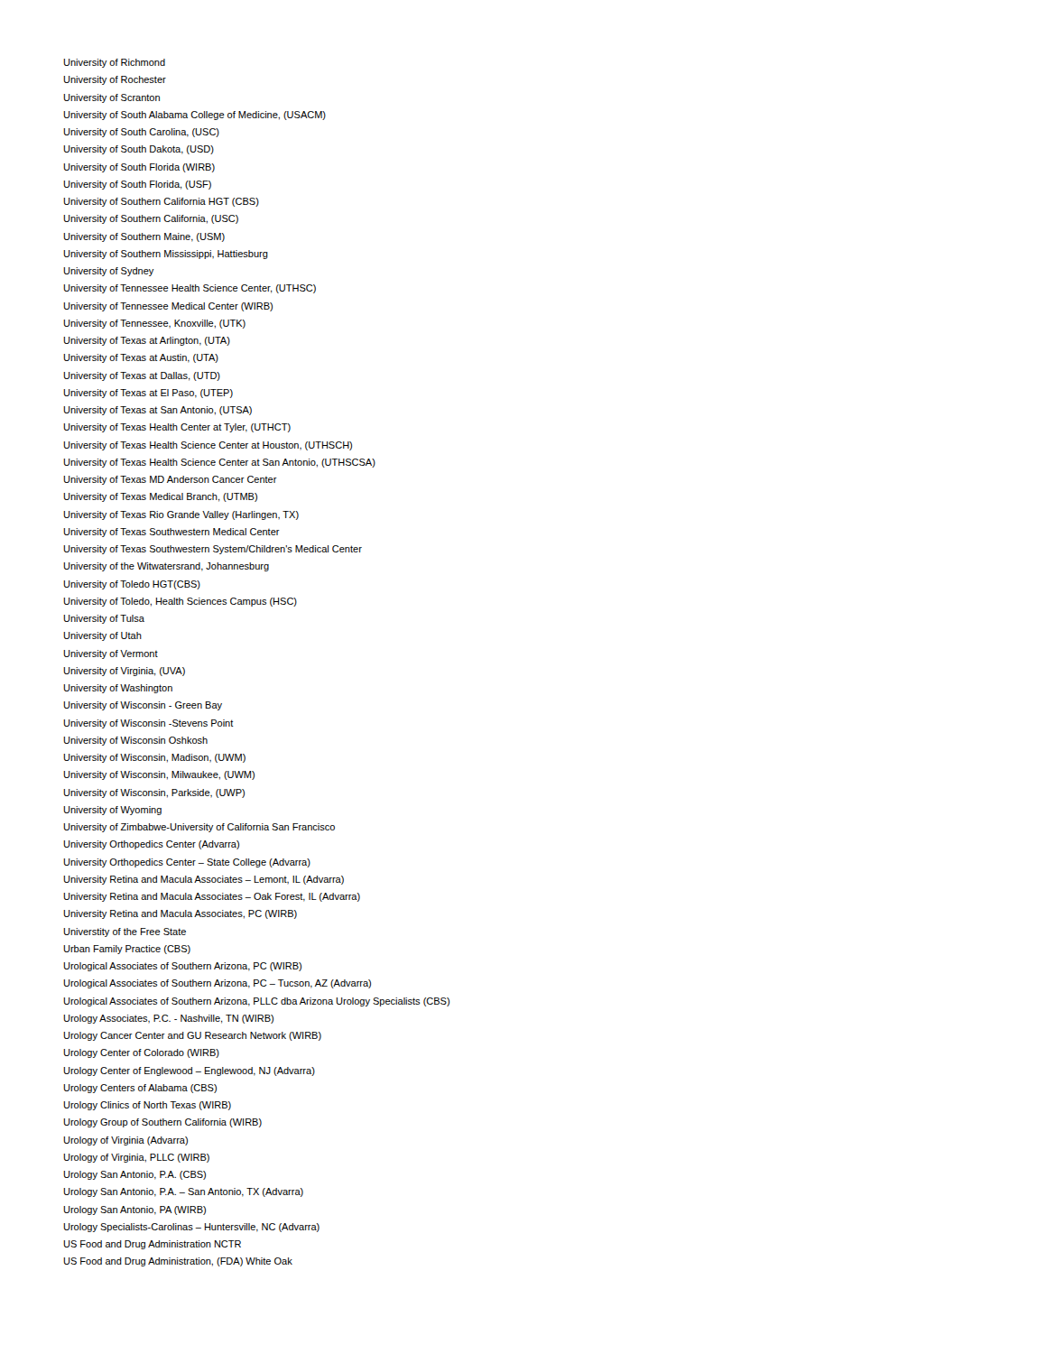University of Richmond
University of Rochester
University of Scranton
University of South Alabama College of Medicine, (USACM)
University of South Carolina, (USC)
University of South Dakota, (USD)
University of South Florida (WIRB)
University of South Florida, (USF)
University of Southern California HGT (CBS)
University of Southern California, (USC)
University of Southern Maine, (USM)
University of Southern Mississippi, Hattiesburg
University of Sydney
University of Tennessee Health Science Center, (UTHSC)
University of Tennessee Medical Center (WIRB)
University of Tennessee, Knoxville, (UTK)
University of Texas at Arlington, (UTA)
University of Texas at Austin, (UTA)
University of Texas at Dallas, (UTD)
University of Texas at El Paso, (UTEP)
University of Texas at San Antonio, (UTSA)
University of Texas Health Center at Tyler, (UTHCT)
University of Texas Health Science Center at Houston, (UTHSCH)
University of Texas Health Science Center at San Antonio, (UTHSCSA)
University of Texas MD Anderson Cancer Center
University of Texas Medical Branch, (UTMB)
University of Texas Rio Grande Valley (Harlingen, TX)
University of Texas Southwestern Medical Center
University of Texas Southwestern System/Children's Medical Center
University of the Witwatersrand, Johannesburg
University of Toledo HGT(CBS)
University of Toledo, Health Sciences Campus (HSC)
University of Tulsa
University of Utah
University of Vermont
University of Virginia, (UVA)
University of Washington
University of Wisconsin - Green Bay
University of Wisconsin -Stevens Point
University of Wisconsin Oshkosh
University of Wisconsin, Madison, (UWM)
University of Wisconsin, Milwaukee, (UWM)
University of Wisconsin, Parkside, (UWP)
University of Wyoming
University of Zimbabwe-University of California San Francisco
University Orthopedics Center (Advarra)
University Orthopedics Center – State College (Advarra)
University Retina and Macula Associates – Lemont, IL (Advarra)
University Retina and Macula Associates – Oak Forest, IL (Advarra)
University Retina and Macula Associates, PC (WIRB)
Universtity of the Free State
Urban Family Practice (CBS)
Urological Associates of Southern Arizona, PC (WIRB)
Urological Associates of Southern Arizona, PC – Tucson, AZ (Advarra)
Urological Associates of Southern Arizona, PLLC dba Arizona Urology Specialists (CBS)
Urology Associates, P.C. - Nashville, TN (WIRB)
Urology Cancer Center and GU Research Network (WIRB)
Urology Center of Colorado (WIRB)
Urology Center of Englewood – Englewood, NJ (Advarra)
Urology Centers of Alabama (CBS)
Urology Clinics of North Texas (WIRB)
Urology Group of Southern California (WIRB)
Urology of Virginia (Advarra)
Urology of Virginia, PLLC (WIRB)
Urology San Antonio, P.A. (CBS)
Urology San Antonio, P.A. – San Antonio, TX (Advarra)
Urology San Antonio, PA (WIRB)
Urology Specialists-Carolinas – Huntersville, NC (Advarra)
US Food and Drug Administration NCTR
US Food and Drug Administration, (FDA) White Oak